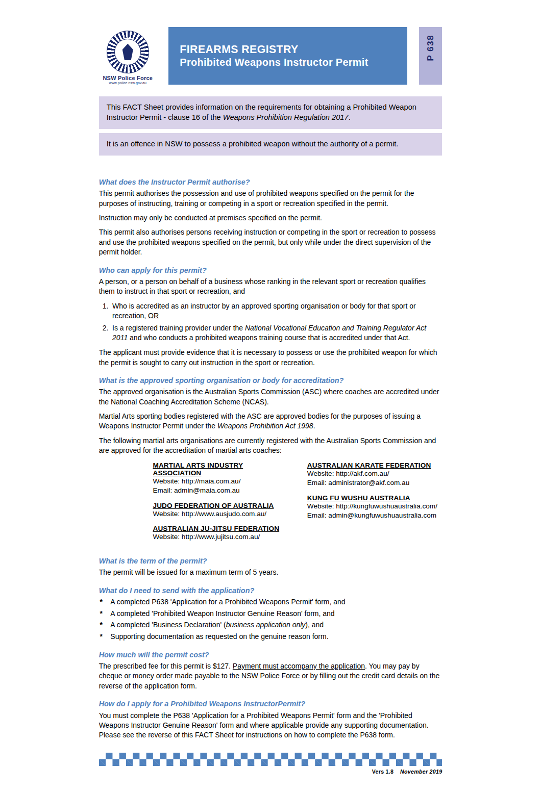NSW Police Force
www.police.nsw.gov.au
FIREARMS REGISTRY
Prohibited Weapons Instructor Permit
P 638
This FACT Sheet provides information on the requirements for obtaining a Prohibited Weapon Instructor Permit - clause 16 of the Weapons Prohibition Regulation 2017.
It is an offence in NSW to possess a prohibited weapon without the authority of a permit.
What does the Instructor Permit authorise?
This permit authorises the possession and use of prohibited weapons specified on the permit for the purposes of instructing, training or competing in a sport or recreation specified in the permit.
Instruction may only be conducted at premises specified on the permit.
This permit also authorises persons receiving instruction or competing in the sport or recreation to possess and use the prohibited weapons specified on the permit, but only while under the direct supervision of the permit holder.
Who can apply for this permit?
A person, or a person on behalf of a business whose ranking in the relevant sport or recreation qualifies them to instruct in that sport or recreation, and
Who is accredited as an instructor by an approved sporting organisation or body for that sport or recreation, OR
Is a registered training provider under the National Vocational Education and Training Regulator Act 2011 and who conducts a prohibited weapons training course that is accredited under that Act.
The applicant must provide evidence that it is necessary to possess or use the prohibited weapon for which the permit is sought to carry out instruction in the sport or recreation.
What is the approved sporting organisation or body for accreditation?
The approved organisation is the Australian Sports Commission (ASC) where coaches are accredited under the National Coaching Accreditation Scheme (NCAS).
Martial Arts sporting bodies registered with the ASC are approved bodies for the purposes of issuing a Weapons Instructor Permit under the Weapons Prohibition Act 1998.
The following martial arts organisations are currently registered with the Australian Sports Commission and are approved for the accreditation of martial arts coaches:
MARTIAL ARTS INDUSTRY ASSOCIATION
Website: http://maia.com.au/
Email: admin@maia.com.au
JUDO FEDERATION OF AUSTRALIA
Website: http://www.ausjudo.com.au/
AUSTRALIAN JU-JITSU FEDERATION
Website: http://www.jujitsu.com.au/
AUSTRALIAN KARATE FEDERATION
Website: http://akf.com.au/
Email: administrator@akf.com.au
KUNG FU WUSHU AUSTRALIA
Website: http://kungfuwushuaustralia.com/
Email: admin@kungfuwushuaustralia.com
What is the term of the permit?
The permit will be issued for a maximum term of 5 years.
What do I need to send with the application?
A completed P638 'Application for a Prohibited Weapons Permit' form, and
A completed 'Prohibited Weapon Instructor Genuine Reason' form, and
A completed 'Business Declaration' (business application only), and
Supporting documentation as requested on the genuine reason form.
How much will the permit cost?
The prescribed fee for this permit is $127. Payment must accompany the application. You may pay by cheque or money order made payable to the NSW Police Force or by filling out the credit card details on the reverse of the application form.
How do I apply for a Prohibited Weapons InstructorPermit?
You must complete the P638 'Application for a Prohibited Weapons Permit' form and the 'Prohibited Weapons Instructor Genuine Reason' form and where applicable provide any supporting documentation. Please see the reverse of this FACT Sheet for instructions on how to complete the P638 form.
Vers 1.8 November 2019